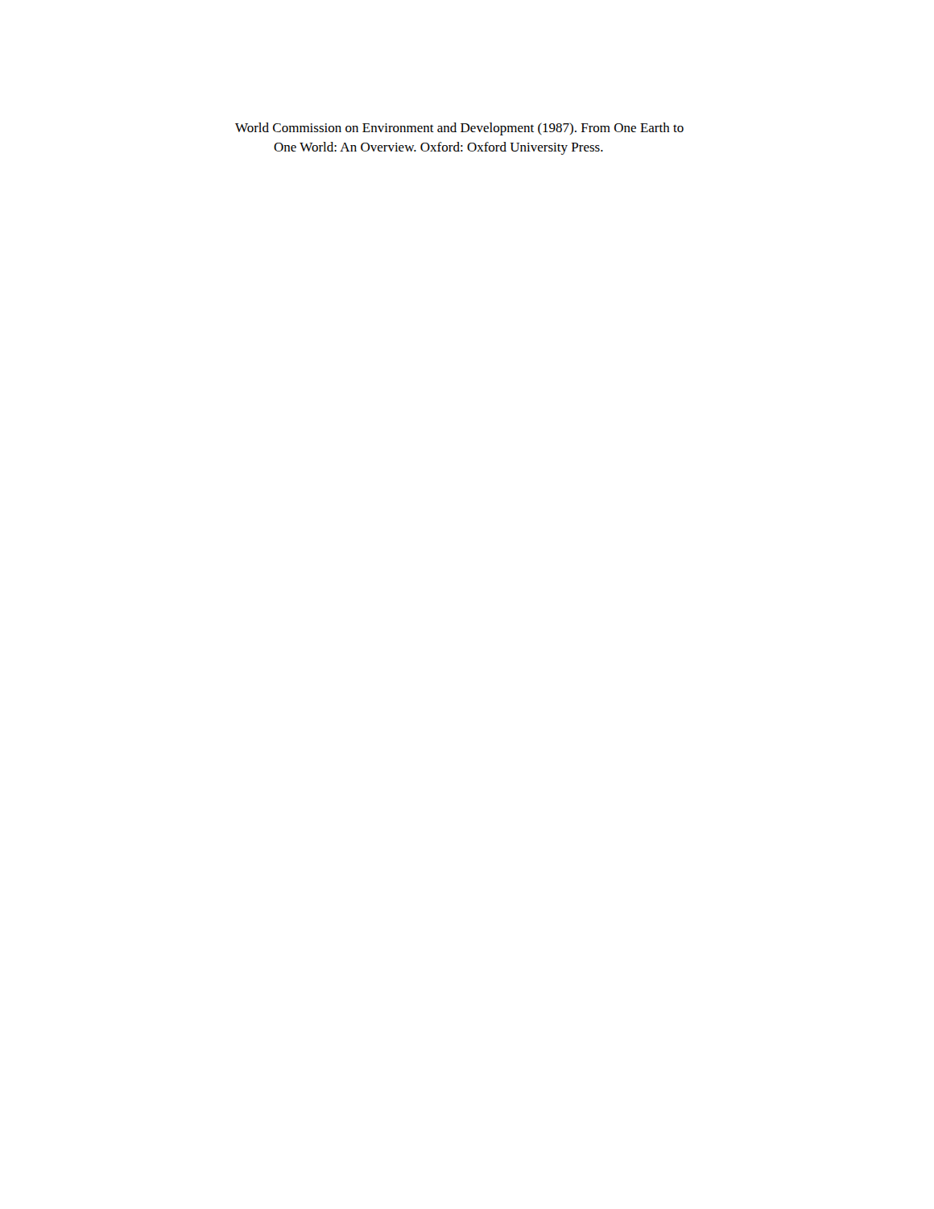World Commission on Environment and Development (1987). From One Earth to One World: An Overview. Oxford: Oxford University Press.